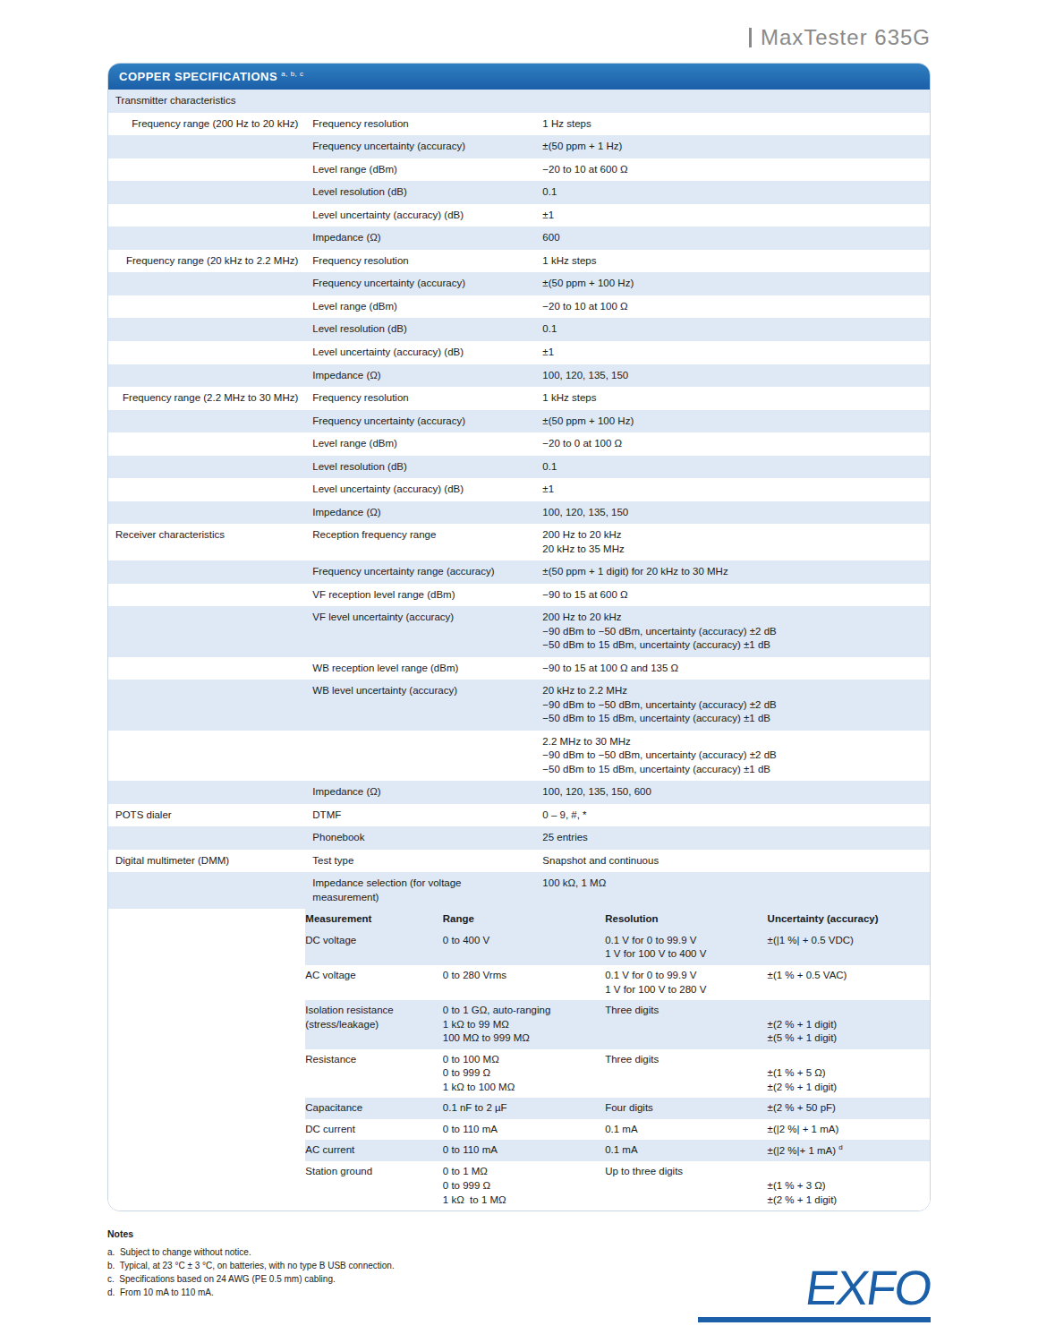MaxTester 635G
COPPER SPECIFICATIONS a, b, c
| Transmitter characteristics | | |
| Frequency range (200 Hz to 20 kHz) | Frequency resolution | 1 Hz steps |
| | Frequency uncertainty (accuracy) | ±(50 ppm + 1 Hz) |
| | Level range (dBm) | −20 to 10 at 600 Ω |
| | Level resolution (dB) | 0.1 |
| | Level uncertainty (accuracy) (dB) | ±1 |
| | Impedance (Ω) | 600 |
| Frequency range (20 kHz to 2.2 MHz) | Frequency resolution | 1 kHz steps |
| | Frequency uncertainty (accuracy) | ±(50 ppm + 100 Hz) |
| | Level range (dBm) | −20 to 10 at 100 Ω |
| | Level resolution (dB) | 0.1 |
| | Level uncertainty (accuracy) (dB) | ±1 |
| | Impedance (Ω) | 100, 120, 135, 150 |
| Frequency range (2.2 MHz to 30 MHz) | Frequency resolution | 1 kHz steps |
| | Frequency uncertainty (accuracy) | ±(50 ppm + 100 Hz) |
| | Level range (dBm) | −20 to 0 at 100 Ω |
| | Level resolution (dB) | 0.1 |
| | Level uncertainty (accuracy) (dB) | ±1 |
| | Impedance (Ω) | 100, 120, 135, 150 |
| Receiver characteristics | Reception frequency range | 200 Hz to 20 kHz 20 kHz to 35 MHz |
| | Frequency uncertainty range (accuracy) | ±(50 ppm + 1 digit) for 20 kHz to 30 MHz |
| | VF reception level range (dBm) | −90 to 15 at 600 Ω |
| | VF level uncertainty (accuracy) | 200 Hz to 20 kHz −90 dBm to −50 dBm, uncertainty (accuracy) ±2 dB −50 dBm to 15 dBm, uncertainty (accuracy) ±1 dB |
| | WB reception level range (dBm) | −90 to 15 at 100 Ω and 135 Ω |
| | WB level uncertainty (accuracy) | 20 kHz to 2.2 MHz −90 dBm to −50 dBm, uncertainty (accuracy) ±2 dB −50 dBm to 15 dBm, uncertainty (accuracy) ±1 dB |
| | | 2.2 MHz to 30 MHz −90 dBm to −50 dBm, uncertainty (accuracy) ±2 dB −50 dBm to 15 dBm, uncertainty (accuracy) ±1 dB |
| | Impedance (Ω) | 100, 120, 135, 150, 600 |
| POTS dialer | DTMF | 0 – 9, #, * |
| | Phonebook | 25 entries |
| Digital multimeter (DMM) | Test type | Snapshot and continuous |
| | Impedance selection (for voltage measurement) | 100 kΩ, 1 MΩ |
| | / Measurement / Range / Resolution / Uncertainty (accuracy) / / --- / --- / --- / --- / / DC voltage / 0 to 400 V / 0.1 V for 0 to 99.9 V 1 V for 100 V to 400 V / ±(/1 %/ + 0.5 VDC) / / AC voltage / 0 to 280 Vrms / 0.1 V for 0 to 99.9 V 1 V for 100 V to 280 V / ±(1 % + 0.5 VAC) / / Isolation resistance (stress/leakage) / 0 to 1 GΩ, auto-ranging 1 kΩ to 99 MΩ 100 MΩ to 999 MΩ / Three digits / ±(2 % + 1 digit) ±(5 % + 1 digit) / / Resistance / 0 to 100 MΩ 0 to 999 Ω 1 kΩ to 100 MΩ / Three digits / ±(1 % + 5 Ω) ±(2 % + 1 digit) / / Capacitance / 0.1 nF to 2 µF / Four digits / ±(2 % + 50 pF) / / DC current / 0 to 110 mA / 0.1 mA / ±(/2 %/ + 1 mA) / / AC current / 0 to 110 mA / 0.1 mA / ±(/2 %/+ 1 mA) d / / Station ground / 0 to 1 MΩ 0 to 999 Ω 1 kΩ to 1 MΩ / Up to three digits / ±(1 % + 3 Ω) ±(2 % + 1 digit) / |
Notes
a. Subject to change without notice.
b. Typical, at 23 °C ± 3 °C, on batteries, with no type B USB connection.
c. Specifications based on 24 AWG (PE 0.5 mm) cabling.
d. From 10 mA to 110 mA.
EXFO